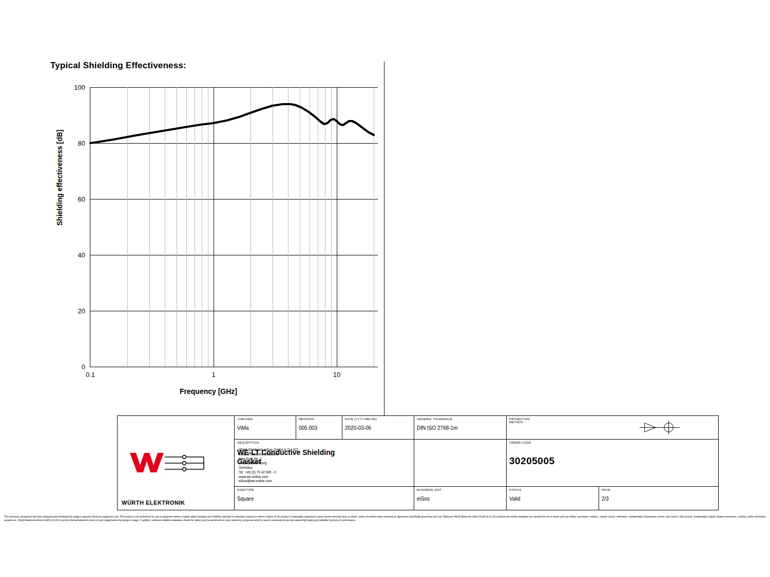Typical Shielding Effectiveness:
100
80
60
40
20
0
0.1
1
10
Shielding effectiveness [dB]
Frequency [GHz]
WÜRTH ELEKTRONIK
Würth Elektronik eiSos GmbH & Co. KG
EMC & Inductive Solutions
Max-Eyth-Str. 1
74638 Waldenburg
Germany
Tel. +49 (0) 79 42 945 - 0
www.we-online.com
eiSos@we-online.com
CHECKED
ViMa
REVISION
005.003
DATE (YYYY-MM-DD)
2020-03-06
GENERAL TOLERANCE
DIN ISO 2768-1m
PROJECTION
METHOD
DESCRIPTION
WE-LT Conductive Shielding
Gasket
ORDER CODE
30205005
SIZE/TYPE
Square
BUSINESS UNIT
eiSos
STATUS
Valid
PAGE
2/3
This electronic component has been designed and developed for usage in general electronic equipment only. This product is not authorized for use in equipment where a higher safety standard and reliability standard is especially required or where a failure of the product is reasonably expected to cause severe personal injury or death, unless the parties have executed an agreement specifically governing such use. Moreover Würth Elektronik eiSos GmbH & Co KG products are neither designed nor intended for use in areas such as military, aerospace, aviation, nuclear control, submarine, transportation (automotive control, train control, ship control), transportation signal, disaster prevention, medical, public information network etc.. Würth Elektronik eiSos GmbH & Co KG must be informed about the intent of such usage before the design-in stage. In addition, sufficient reliability evaluation checks for safety must be performed on every electronic component which is used in electrical circuits that require high safety and reliability functions or performance.